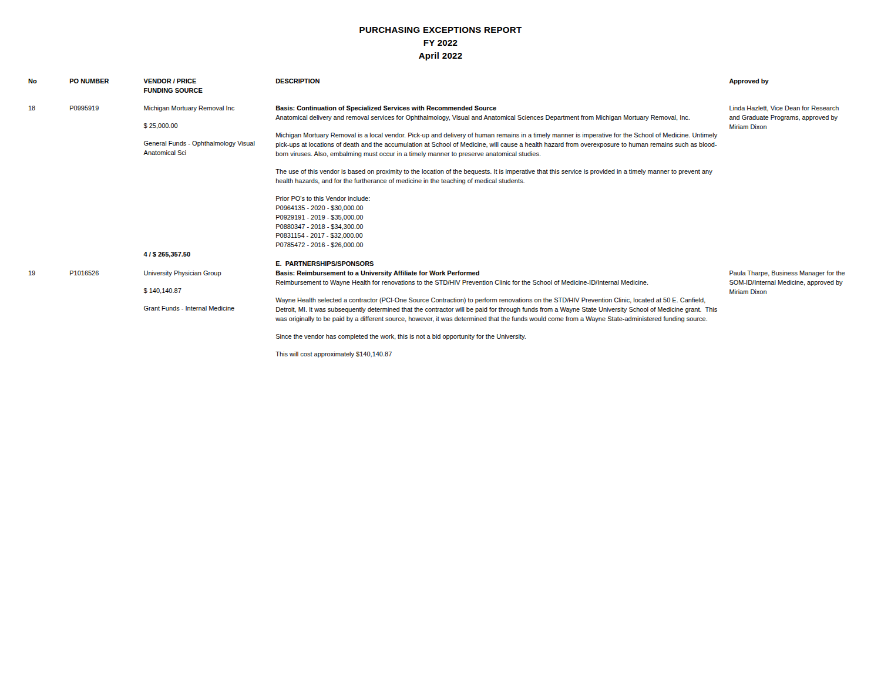PURCHASING EXCEPTIONS REPORT FY 2022 April 2022
| No | PO NUMBER | VENDOR / PRICE FUNDING SOURCE | DESCRIPTION | Approved by |
| --- | --- | --- | --- | --- |
| 18 | P0995919 | Michigan Mortuary Removal Inc $ 25,000.00 General Funds - Ophthalmology Visual Anatomical Sci | Basis: Continuation of Specialized Services with Recommended Source Anatomical delivery and removal services for Ophthalmology, Visual and Anatomical Sciences Department from Michigan Mortuary Removal, Inc. Michigan Mortuary Removal is a local vendor. Pick-up and delivery of human remains in a timely manner is imperative for the School of Medicine. Untimely pick-ups at locations of death and the accumulation at School of Medicine, will cause a health hazard from overexposure to human remains such as blood-born viruses. Also, embalming must occur in a timely manner to preserve anatomical studies. The use of this vendor is based on proximity to the location of the bequests. It is imperative that this service is provided in a timely manner to prevent any health hazards, and for the furtherance of medicine in the teaching of medical students. Prior PO's to this Vendor include: P0964135 - 2020 - $30,000.00 P0929191 - 2019 - $35,000.00 P0880347 - 2018 - $34,300.00 P0831154 - 2017 - $32,000.00 P0785472 - 2016 - $26,000.00 | Linda Hazlett, Vice Dean for Research and Graduate Programs, approved by Miriam Dixon |
| | | 4 / $ 265,357.50 | | |
| | | | E. PARTNERSHIPS/SPONSORS | |
| 19 | P1016526 | University Physician Group $ 140,140.87 Grant Funds - Internal Medicine | Basis: Reimbursement to a University Affiliate for Work Performed Reimbursement to Wayne Health for renovations to the STD/HIV Prevention Clinic for the School of Medicine-ID/Internal Medicine. Wayne Health selected a contractor (PCI-One Source Contraction) to perform renovations on the STD/HIV Prevention Clinic, located at 50 E. Canfield, Detroit, MI. It was subsequently determined that the contractor will be paid for through funds from a Wayne State University School of Medicine grant. This was originally to be paid by a different source, however, it was determined that the funds would come from a Wayne State-administered funding source. Since the vendor has completed the work, this is not a bid opportunity for the University. This will cost approximately $140,140.87 | Paula Tharpe, Business Manager for the SOM-ID/Internal Medicine, approved by Miriam Dixon |